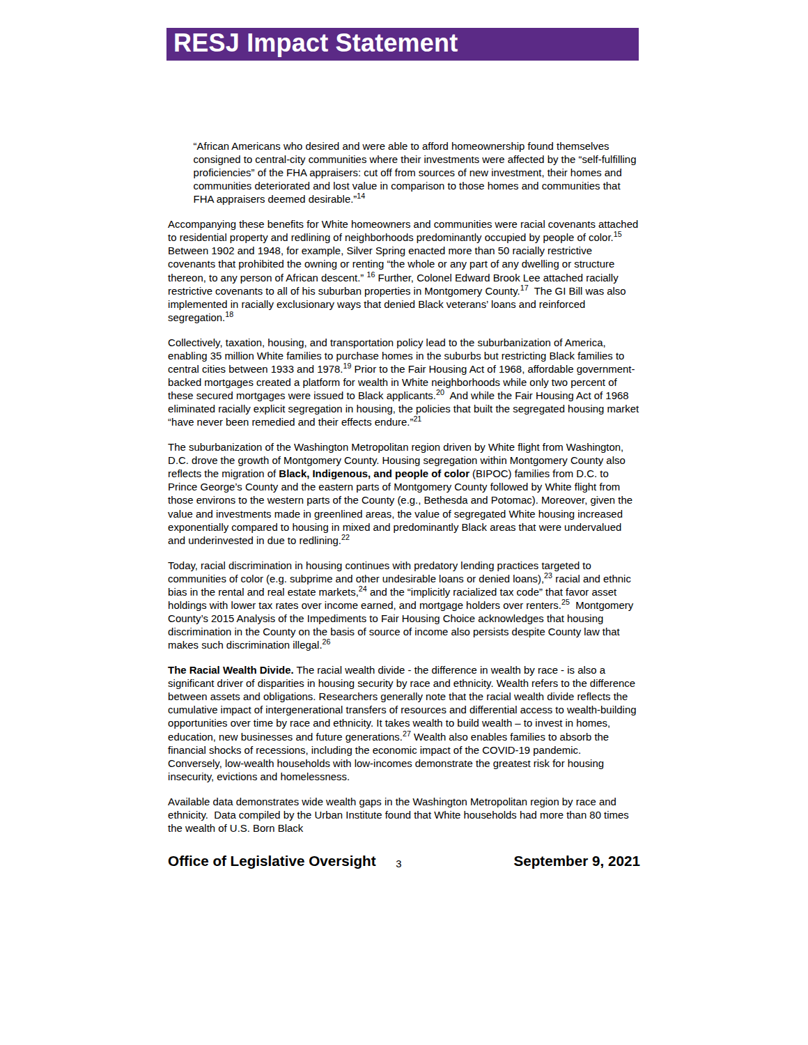RESJ Impact Statement
“African Americans who desired and were able to afford homeownership found themselves consigned to central-city communities where their investments were affected by the “self-fulfilling proficiencies” of the FHA appraisers: cut off from sources of new investment, their homes and communities deteriorated and lost value in comparison to those homes and communities that FHA appraisers deemed desirable.”14
Accompanying these benefits for White homeowners and communities were racial covenants attached to residential property and redlining of neighborhoods predominantly occupied by people of color.15 Between 1902 and 1948, for example, Silver Spring enacted more than 50 racially restrictive covenants that prohibited the owning or renting “the whole or any part of any dwelling or structure thereon, to any person of African descent.” 16 Further, Colonel Edward Brook Lee attached racially restrictive covenants to all of his suburban properties in Montgomery County.17 The GI Bill was also implemented in racially exclusionary ways that denied Black veterans’ loans and reinforced segregation.18
Collectively, taxation, housing, and transportation policy lead to the suburbanization of America, enabling 35 million White families to purchase homes in the suburbs but restricting Black families to central cities between 1933 and 1978.19 Prior to the Fair Housing Act of 1968, affordable government-backed mortgages created a platform for wealth in White neighborhoods while only two percent of these secured mortgages were issued to Black applicants.20 And while the Fair Housing Act of 1968 eliminated racially explicit segregation in housing, the policies that built the segregated housing market “have never been remedied and their effects endure.”21
The suburbanization of the Washington Metropolitan region driven by White flight from Washington, D.C. drove the growth of Montgomery County. Housing segregation within Montgomery County also reflects the migration of Black, Indigenous, and people of color (BIPOC) families from D.C. to Prince George’s County and the eastern parts of Montgomery County followed by White flight from those environs to the western parts of the County (e.g., Bethesda and Potomac). Moreover, given the value and investments made in greenlined areas, the value of segregated White housing increased exponentially compared to housing in mixed and predominantly Black areas that were undervalued and underinvested in due to redlining.22
Today, racial discrimination in housing continues with predatory lending practices targeted to communities of color (e.g. subprime and other undesirable loans or denied loans),23 racial and ethnic bias in the rental and real estate markets,24 and the “implicitly racialized tax code” that favor asset holdings with lower tax rates over income earned, and mortgage holders over renters.25 Montgomery County’s 2015 Analysis of the Impediments to Fair Housing Choice acknowledges that housing discrimination in the County on the basis of source of income also persists despite County law that makes such discrimination illegal.26
The Racial Wealth Divide. The racial wealth divide - the difference in wealth by race - is also a significant driver of disparities in housing security by race and ethnicity. Wealth refers to the difference between assets and obligations. Researchers generally note that the racial wealth divide reflects the cumulative impact of intergenerational transfers of resources and differential access to wealth-building opportunities over time by race and ethnicity. It takes wealth to build wealth – to invest in homes, education, new businesses and future generations.27 Wealth also enables families to absorb the financial shocks of recessions, including the economic impact of the COVID-19 pandemic. Conversely, low-wealth households with low-incomes demonstrate the greatest risk for housing insecurity, evictions and homelessness.
Available data demonstrates wide wealth gaps in the Washington Metropolitan region by race and ethnicity. Data compiled by the Urban Institute found that White households had more than 80 times the wealth of U.S. Born Black
Office of Legislative Oversight
3
September 9, 2021